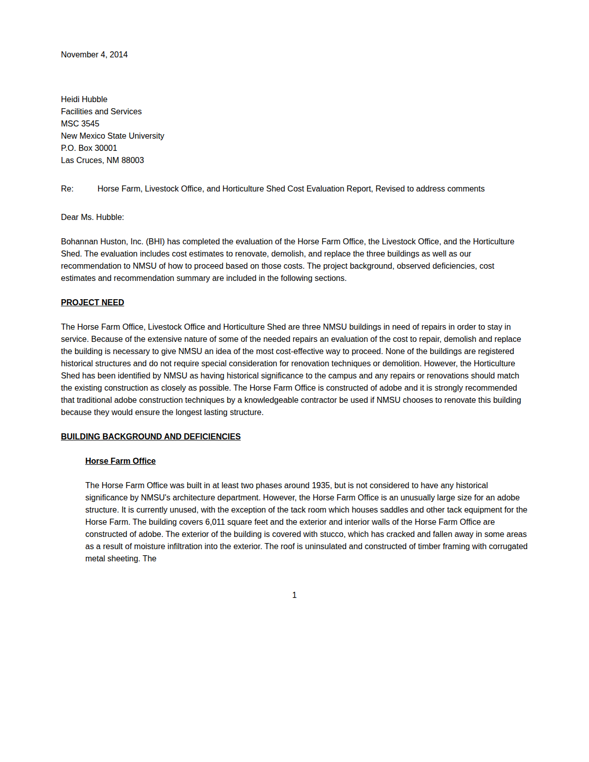November 4, 2014
Heidi Hubble
Facilities and Services
MSC 3545
New Mexico State University
P.O. Box 30001
Las Cruces, NM 88003
Re:
Horse Farm, Livestock Office, and Horticulture Shed Cost Evaluation Report, Revised to address comments
Dear Ms. Hubble:
Bohannan Huston, Inc. (BHI) has completed the evaluation of the Horse Farm Office, the Livestock Office, and the Horticulture Shed. The evaluation includes cost estimates to renovate, demolish, and replace the three buildings as well as our recommendation to NMSU of how to proceed based on those costs. The project background, observed deficiencies, cost estimates and recommendation summary are included in the following sections.
PROJECT NEED
The Horse Farm Office, Livestock Office and Horticulture Shed are three NMSU buildings in need of repairs in order to stay in service. Because of the extensive nature of some of the needed repairs an evaluation of the cost to repair, demolish and replace the building is necessary to give NMSU an idea of the most cost-effective way to proceed. None of the buildings are registered historical structures and do not require special consideration for renovation techniques or demolition. However, the Horticulture Shed has been identified by NMSU as having historical significance to the campus and any repairs or renovations should match the existing construction as closely as possible. The Horse Farm Office is constructed of adobe and it is strongly recommended that traditional adobe construction techniques by a knowledgeable contractor be used if NMSU chooses to renovate this building because they would ensure the longest lasting structure.
BUILDING BACKGROUND AND DEFICIENCIES
Horse Farm Office
The Horse Farm Office was built in at least two phases around 1935, but is not considered to have any historical significance by NMSU's architecture department. However, the Horse Farm Office is an unusually large size for an adobe structure. It is currently unused, with the exception of the tack room which houses saddles and other tack equipment for the Horse Farm. The building covers 6,011 square feet and the exterior and interior walls of the Horse Farm Office are constructed of adobe. The exterior of the building is covered with stucco, which has cracked and fallen away in some areas as a result of moisture infiltration into the exterior. The roof is uninsulated and constructed of timber framing with corrugated metal sheeting. The
1